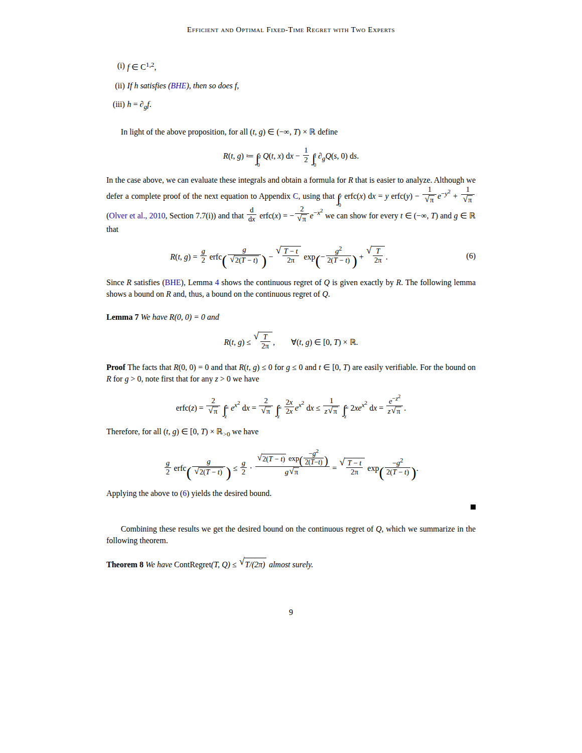Efficient and Optimal Fixed-Time Regret with Two Experts
f ∈ C1,2,
If h satisfies (BHE), then so does f,
h = ∂gf.
In light of the above proposition, for all (t, g) ∈ (−∞, T) × ℝ define
R(t, g) ≔ ∫0g Q(t, x) dx − 12 ∫0t ∂gQ(s, 0) ds.
In the case above, we can evaluate these integrals and obtain a formula for R that is easier to analyze. Although we defer a complete proof of the next equation to Appendix C, using that ∫0y erfc(x) dx = y erfc(y) − 1 π e−y2 + 1 π (Olver et al., 2010, Section 7.7(i)) and that ddx erfc(x) = −2 π e−x2 we can show for every t ∈ (−∞, T) and g ∈ ℝ that
R(t, g) = g 2 erfc(g 2(T − t)) − T − t 2π exp(−g22(T − t)) + T 2π.
(6)
Since R satisfies (BHE), Lemma 4 shows the continuous regret of Q is given exactly by R. The following lemma shows a bound on R and, thus, a bound on the continuous regret of Q.
Lemma 7 We have R(0, 0) = 0 and
R(t, g) ≤ T 2π, ∀(t, g) ∈ [0, T) × ℝ.
Proof The facts that R(0, 0) = 0 and that R(t, g) ≤ 0 for g ≤ 0 and t ∈ [0, T) are easily verifiable. For the bound on R for g > 0, note first that for any z > 0 we have
erfc(z) = 2 π ∫z∞ ex2 dx = 2 π ∫z∞ 2x 2x ex2 dx ≤ 1 zπ ∫z∞ 2xex2 dx = e−z2 zπ.
Therefore, for all (t, g) ∈ [0, T) × ℝ>0 we have
g 2 erfc(g 2(T − t)) ≤ g 2 · 2(T − t) exp(−g22(T−t)) gπ = T − t 2π exp(−g22(T − t)).
Applying the above to (6) yields the desired bound.
Combining these results we get the desired bound on the continuous regret of Q, which we summarize in the following theorem.
Theorem 8 We have ContRegret(T, Q) ≤ T/(2π) almost surely.
9